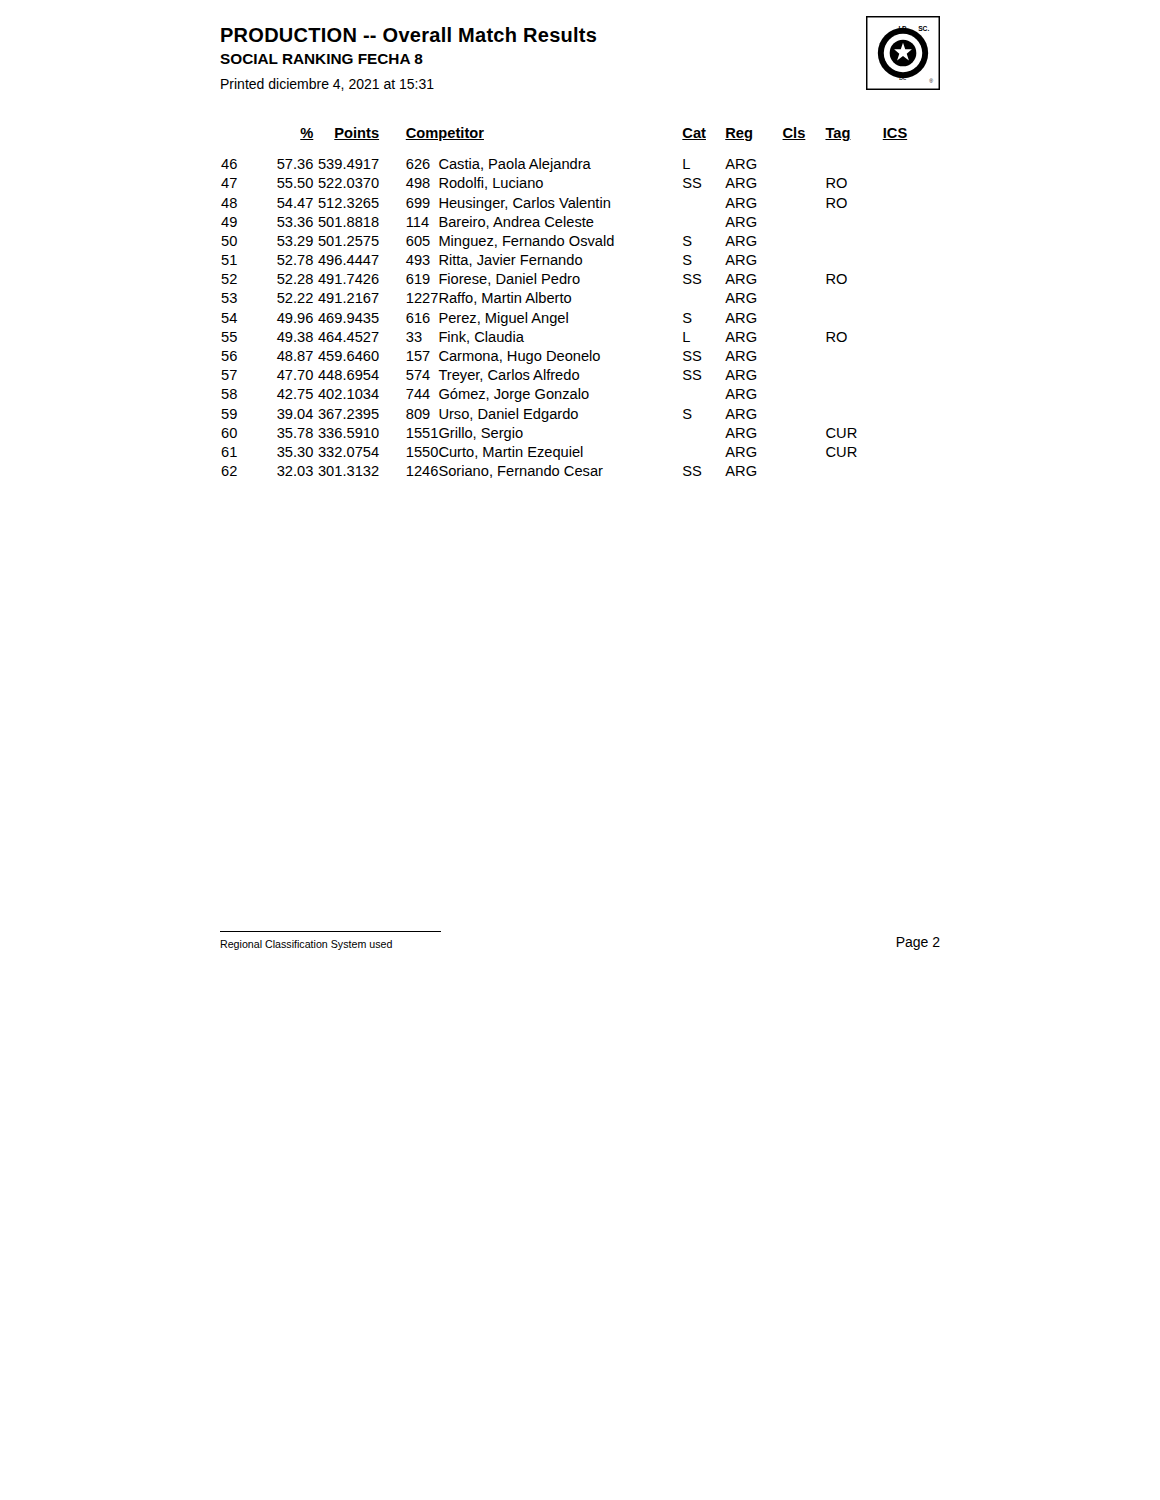I.P. SC. bé ®
PRODUCTION -- Overall Match Results
SOCIAL RANKING FECHA 8
Printed diciembre 4, 2021 at 15:31
| | % | Points | Competitor | Cat | Reg | Cls | Tag | ICS |
| --- | --- | --- | --- | --- | --- | --- | --- | --- |
| 46 | 57.36 | 539.4917 | 626 | Castia, Paola Alejandra | L | ARG | | | |
| 47 | 55.50 | 522.0370 | 498 | Rodolfi, Luciano | SS | ARG | | RO | |
| 48 | 54.47 | 512.3265 | 699 | Heusinger, Carlos Valentin | | ARG | | RO | |
| 49 | 53.36 | 501.8818 | 114 | Bareiro, Andrea Celeste | | ARG | | | |
| 50 | 53.29 | 501.2575 | 605 | Minguez, Fernando Osvald | S | ARG | | | |
| 51 | 52.78 | 496.4447 | 493 | Ritta, Javier Fernando | S | ARG | | | |
| 52 | 52.28 | 491.7426 | 619 | Fiorese, Daniel Pedro | SS | ARG | | RO | |
| 53 | 52.22 | 491.2167 | 1227 | Raffo, Martin Alberto | | ARG | | | |
| 54 | 49.96 | 469.9435 | 616 | Perez, Miguel Angel | S | ARG | | | |
| 55 | 49.38 | 464.4527 | 33 | Fink, Claudia | L | ARG | | RO | |
| 56 | 48.87 | 459.6460 | 157 | Carmona, Hugo Deonelo | SS | ARG | | | |
| 57 | 47.70 | 448.6954 | 574 | Treyer, Carlos Alfredo | SS | ARG | | | |
| 58 | 42.75 | 402.1034 | 744 | Gómez, Jorge Gonzalo | | ARG | | | |
| 59 | 39.04 | 367.2395 | 809 | Urso, Daniel Edgardo | S | ARG | | | |
| 60 | 35.78 | 336.5910 | 1551 | Grillo, Sergio | | ARG | | CUR | |
| 61 | 35.30 | 332.0754 | 1550 | Curto, Martin Ezequiel | | ARG | | CUR | |
| 62 | 32.03 | 301.3132 | 1246 | Soriano, Fernando Cesar | SS | ARG | | | |
Regional Classification System used Page 2